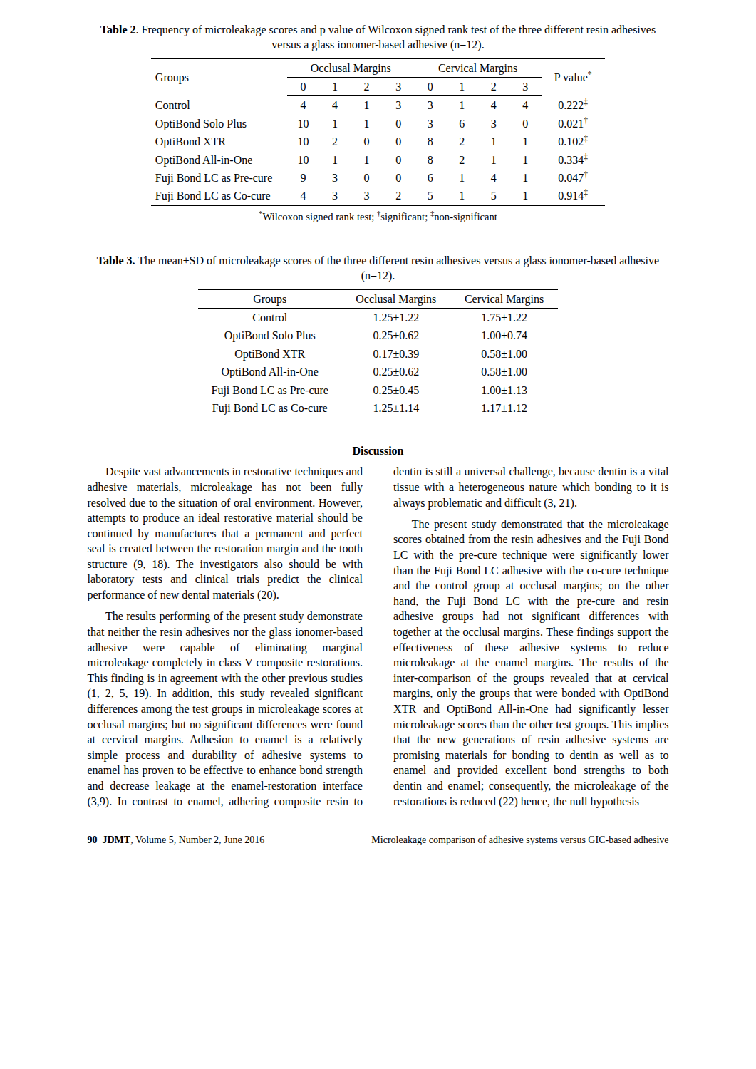Table 2. Frequency of microleakage scores and p value of Wilcoxon signed rank test of the three different resin adhesives versus a glass ionomer-based adhesive (n=12).
| Groups | Occlusal Margins | Cervical Margins | P value * |
| 0 | 1 | 2 | 3 | 0 | 1 | 2 | 3 |
| Control | 4 | 4 | 1 | 3 | 3 | 1 | 4 | 4 | 0.222 ‡ |
| OptiBond Solo Plus | 10 | 1 | 1 | 0 | 3 | 6 | 3 | 0 | 0.021 † |
| OptiBond XTR | 10 | 2 | 0 | 0 | 8 | 2 | 1 | 1 | 0.102 ‡ |
| OptiBond All-in-One | 10 | 1 | 1 | 0 | 8 | 2 | 1 | 1 | 0.334 ‡ |
| Fuji Bond LC as Pre-cure | 9 | 3 | 0 | 0 | 6 | 1 | 4 | 1 | 0.047 † |
| Fuji Bond LC as Co-cure | 4 | 3 | 3 | 2 | 5 | 1 | 5 | 1 | 0.914 ‡ |
*Wilcoxon signed rank test; †significant; ‡non-significant
Table 3. The mean±SD of microleakage scores of the three different resin adhesives versus a glass ionomer-based adhesive (n=12).
| Groups | Occlusal Margins | Cervical Margins |
| Control | 1.25±1.22 | 1.75±1.22 |
| OptiBond Solo Plus | 0.25±0.62 | 1.00±0.74 |
| OptiBond XTR | 0.17±0.39 | 0.58±1.00 |
| OptiBond All-in-One | 0.25±0.62 | 0.58±1.00 |
| Fuji Bond LC as Pre-cure | 0.25±0.45 | 1.00±1.13 |
| Fuji Bond LC as Co-cure | 1.25±1.14 | 1.17±1.12 |
Discussion
Despite vast advancements in restorative techniques and adhesive materials, microleakage has not been fully resolved due to the situation of oral environment. However, attempts to produce an ideal restorative material should be continued by manufactures that a permanent and perfect seal is created between the restoration margin and the tooth structure (9, 18). The investigators also should be with laboratory tests and clinical trials predict the clinical performance of new dental materials (20).
The results performing of the present study demonstrate that neither the resin adhesives nor the glass ionomer-based adhesive were capable of eliminating marginal microleakage completely in class V composite restorations. This finding is in agreement with the other previous studies (1, 2, 5, 19). In addition, this study revealed significant differences among the test groups in microleakage scores at occlusal margins; but no significant differences were found at cervical margins. Adhesion to enamel is a relatively simple process and durability of adhesive systems to enamel has proven to be effective to enhance bond strength and decrease leakage at the enamel-restoration interface (3,9). In contrast to enamel, adhering composite resin to dentin is still a universal challenge, because dentin is a vital tissue with a heterogeneous nature which bonding to it is always problematic and difficult (3, 21).
The present study demonstrated that the microleakage scores obtained from the resin adhesives and the Fuji Bond LC with the pre-cure technique were significantly lower than the Fuji Bond LC adhesive with the co-cure technique and the control group at occlusal margins; on the other hand, the Fuji Bond LC with the pre-cure and resin adhesive groups had not significant differences with together at the occlusal margins. These findings support the effectiveness of these adhesive systems to reduce microleakage at the enamel margins. The results of the inter-comparison of the groups revealed that at cervical margins, only the groups that were bonded with OptiBond XTR and OptiBond All-in-One had significantly lesser microleakage scores than the other test groups. This implies that the new generations of resin adhesive systems are promising materials for bonding to dentin as well as to enamel and provided excellent bond strengths to both dentin and enamel; consequently, the microleakage of the restorations is reduced (22) hence, the null hypothesis
90 JDMT, Volume 5, Number 2, June 2016
Microleakage comparison of adhesive systems versus GIC-based adhesive